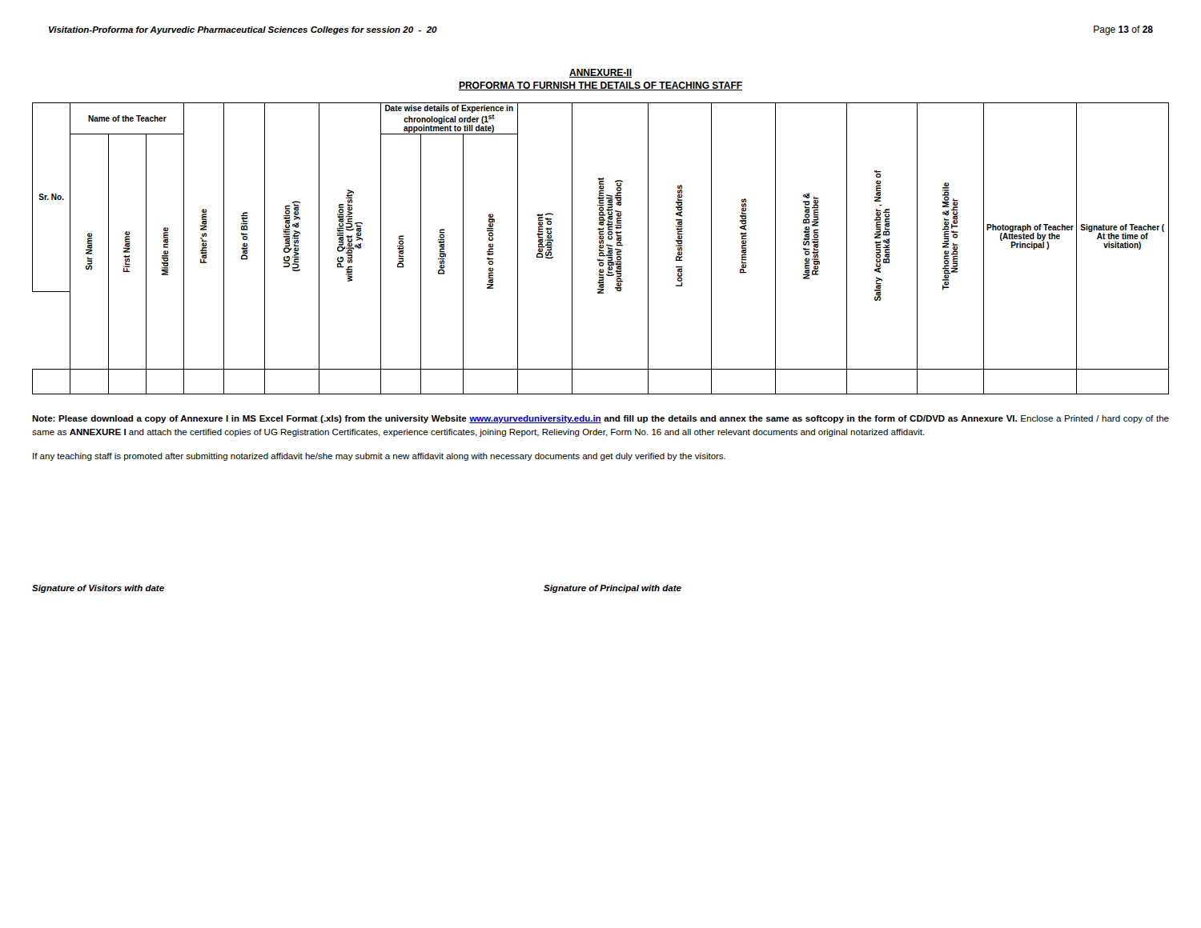Visitation-Proforma for Ayurvedic Pharmaceutical Sciences Colleges for session 20 - 20
Page 13 of 28
ANNEXURE-II
PROFORMA TO FURNISH THE DETAILS OF TEACHING STAFF
| Sr. No . | Name of the Teacher | Father's Name | Date of Birth | UG Qualification (University & year) | PG Qualification with subject (University & year) | Date wise details of Experience in chronological order (1 st appointment to till date) | Department (Subject of ) | Nature of present appointment (regular/ contractual/ deputation/ part time/ adhoc) | Local Residential Address | Permanent Address | Name of State Board & Registration Number | Salary Account Number , Name of Bank& Branch | Telephone Number & Mobile Number of Teacher | Photograph of Teacher (Attested by the Principal ) | Signature of Teacher ( At the time of visitation) |
| --- | --- | --- | --- | --- | --- | --- | --- | --- | --- | --- | --- | --- | --- | --- | --- |
| Sur Name | First Name | Middle name | Duration | Designation | Name of the college |
Note: Please download a copy of Annexure I in MS Excel Format (.xls) from the university Website www.ayurveduniversity.edu.in and fill up the details and annex the same as softcopy in the form of CD/DVD as Annexure VI. Enclose a Printed / hard copy of the same as ANNEXURE I and attach the certified copies of UG Registration Certificates, experience certificates, joining Report, Relieving Order, Form No. 16 and all other relevant documents and original notarized affidavit.
If any teaching staff is promoted after submitting notarized affidavit he/she may submit a new affidavit along with necessary documents and get duly verified by the visitors.
Signature of Visitors with date
Signature of Principal with date